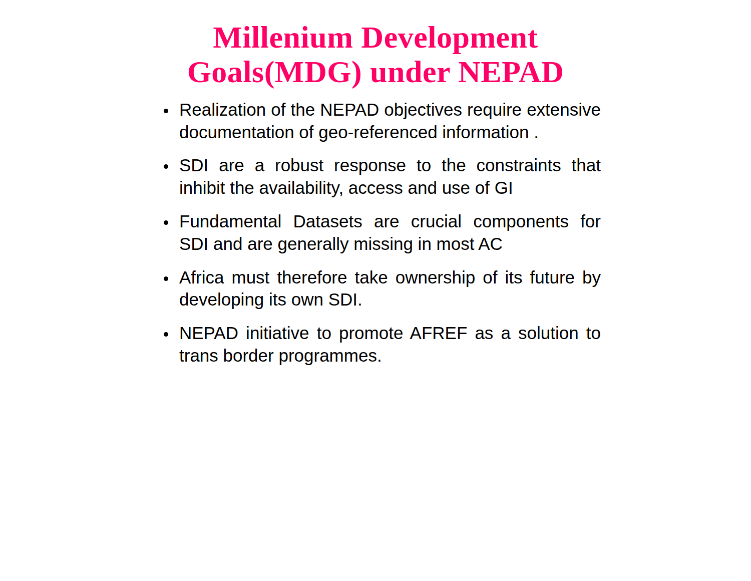Millenium Development Goals(MDG) under NEPAD
Realization of the NEPAD objectives require extensive documentation of geo-referenced information .
SDI are a robust response to the constraints that inhibit the availability, access and use of GI
Fundamental Datasets are crucial components for SDI and are generally missing in most AC
Africa must therefore take ownership of its future by developing its own SDI.
NEPAD initiative to promote AFREF as a solution to trans border programmes.